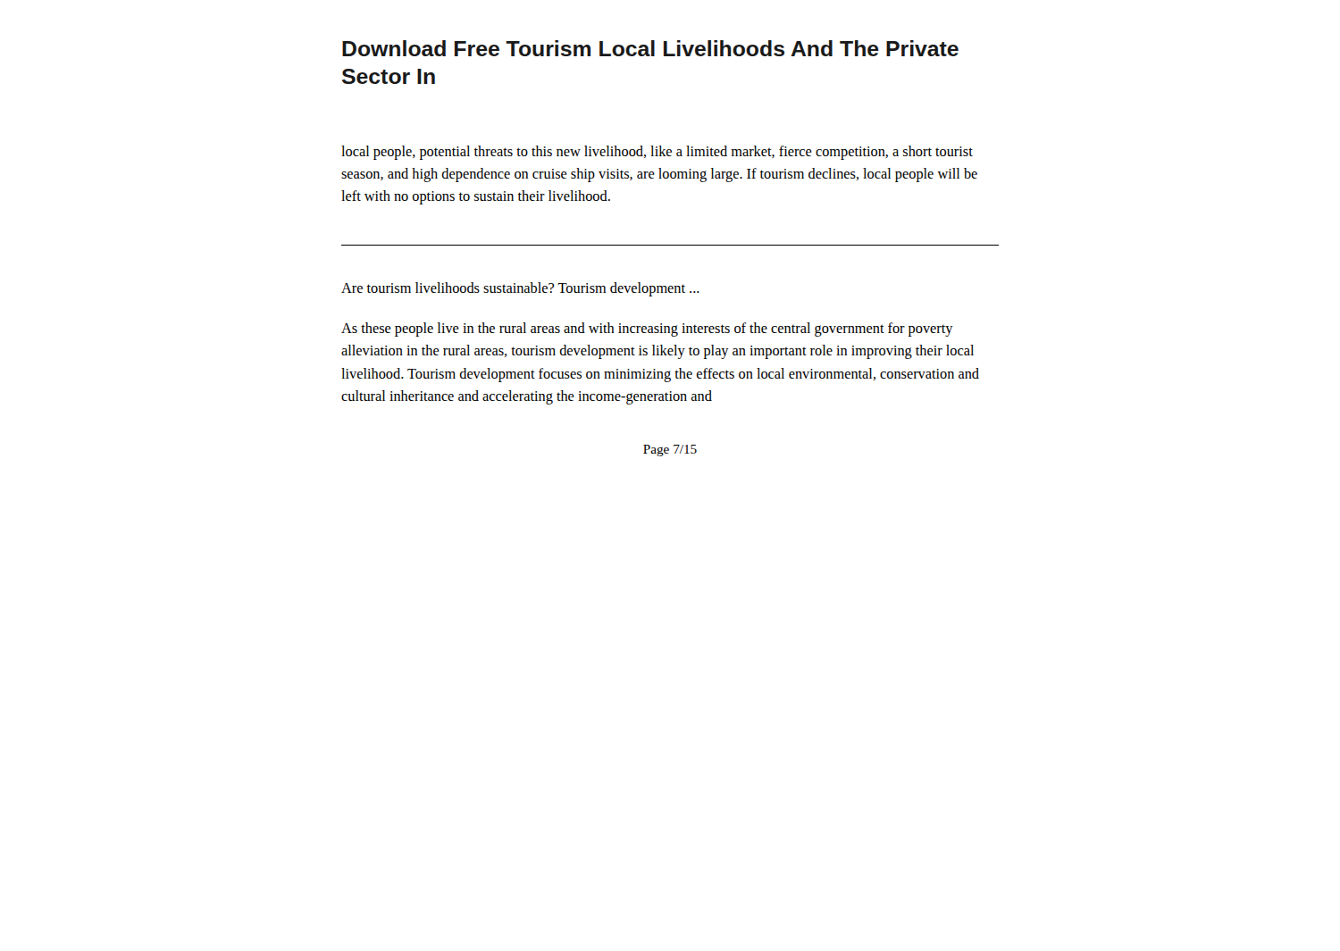Download Free Tourism Local Livelihoods And The Private Sector In
local people, potential threats to this new livelihood, like a limited market, fierce competition, a short tourist season, and high dependence on cruise ship visits, are looming large. If tourism declines, local people will be left with no options to sustain their livelihood.
Are tourism livelihoods sustainable? Tourism development ...
As these people live in the rural areas and with increasing interests of the central government for poverty alleviation in the rural areas, tourism development is likely to play an important role in improving their local livelihood. Tourism development focuses on minimizing the effects on local environmental, conservation and cultural inheritance and accelerating the income-generation and
Page 7/15